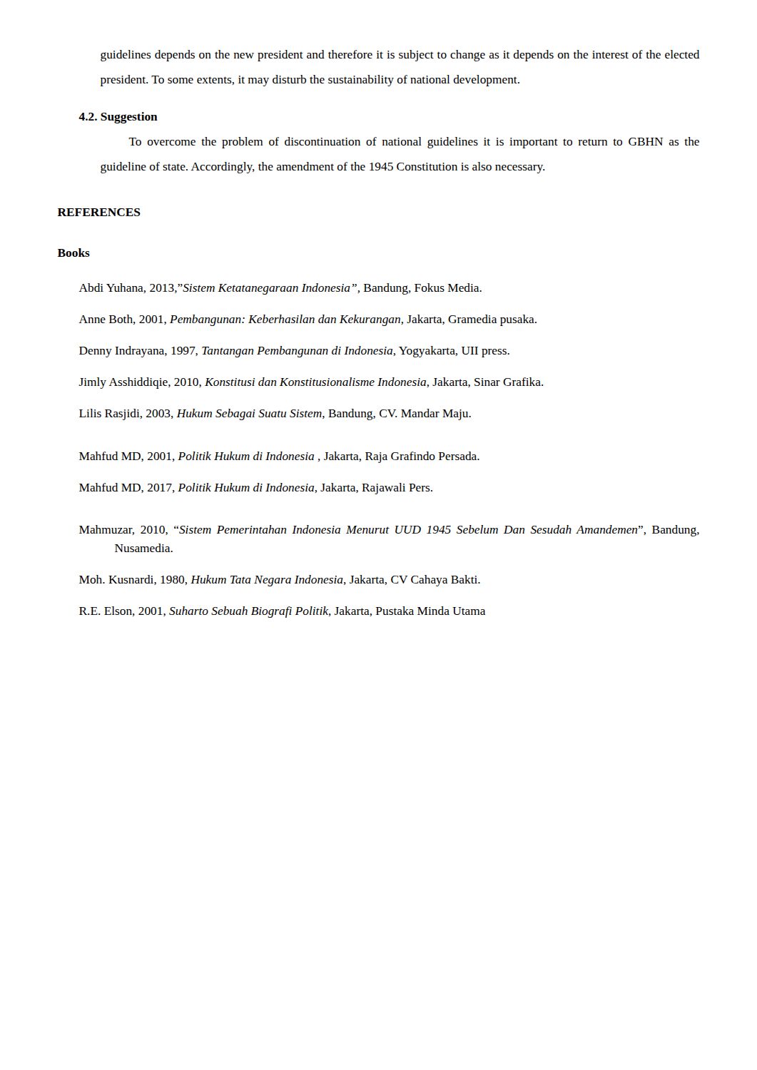guidelines depends on the new president and therefore it is subject to change as it depends on the interest of the elected president. To some extents, it may disturb the sustainability of national development.
4.2. Suggestion
To overcome the problem of discontinuation of national guidelines it is important to return to GBHN as the guideline of state. Accordingly, the amendment of the 1945 Constitution is also necessary.
REFERENCES
Books
Abdi Yuhana, 2013,”Sistem Ketatanegaraan Indonesia”, Bandung, Fokus Media.
Anne Both, 2001, Pembangunan: Keberhasilan dan Kekurangan, Jakarta, Gramedia pusaka.
Denny Indrayana, 1997, Tantangan Pembangunan di Indonesia, Yogyakarta, UII press.
Jimly Asshiddiqie, 2010, Konstitusi dan Konstitusionalisme Indonesia, Jakarta, Sinar Grafika.
Lilis Rasjidi, 2003, Hukum Sebagai Suatu Sistem, Bandung, CV. Mandar Maju.
Mahfud MD, 2001, Politik Hukum di Indonesia , Jakarta, Raja Grafindo Persada.
Mahfud MD, 2017, Politik Hukum di Indonesia, Jakarta, Rajawali Pers.
Mahmuzar, 2010, “Sistem Pemerintahan Indonesia Menurut UUD 1945 Sebelum Dan Sesudah Amandemen”, Bandung, Nusamedia.
Moh. Kusnardi, 1980, Hukum Tata Negara Indonesia, Jakarta, CV Cahaya Bakti.
R.E. Elson, 2001, Suharto Sebuah Biografi Politik, Jakarta, Pustaka Minda Utama